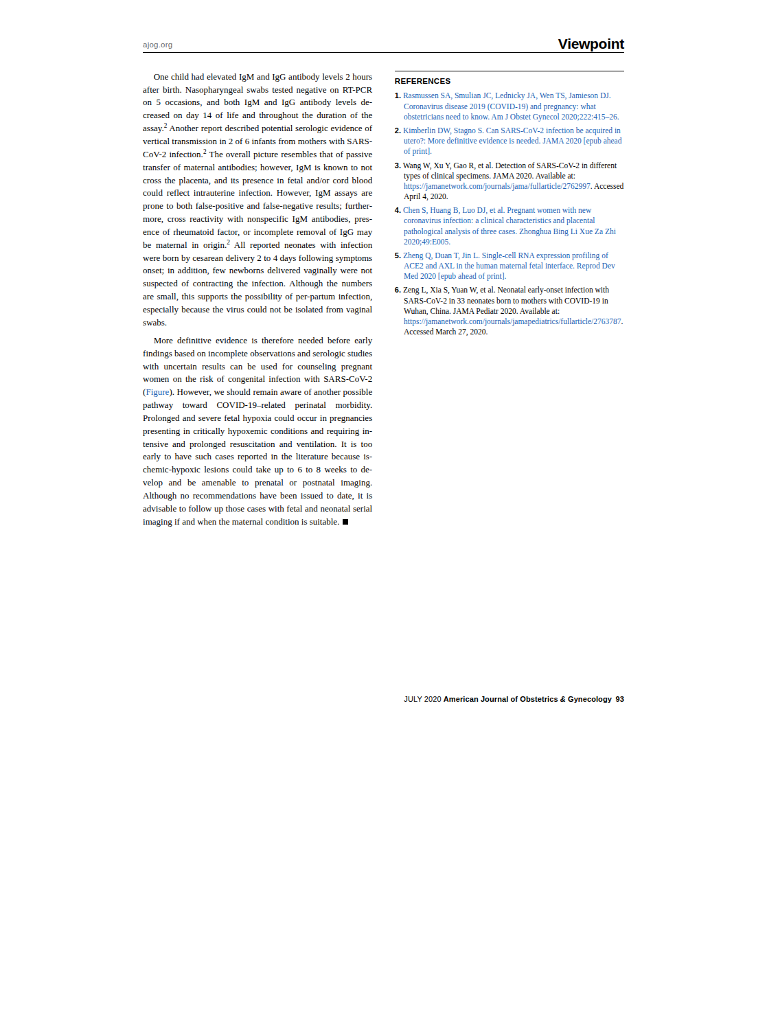ajog.org
Viewpoint
One child had elevated IgM and IgG antibody levels 2 hours after birth. Nasopharyngeal swabs tested negative on RT-PCR on 5 occasions, and both IgM and IgG antibody levels decreased on day 14 of life and throughout the duration of the assay.2 Another report described potential serologic evidence of vertical transmission in 2 of 6 infants from mothers with SARS-CoV-2 infection.2 The overall picture resembles that of passive transfer of maternal antibodies; however, IgM is known to not cross the placenta, and its presence in fetal and/or cord blood could reflect intrauterine infection. However, IgM assays are prone to both false-positive and false-negative results; furthermore, cross reactivity with nonspecific IgM antibodies, presence of rheumatoid factor, or incomplete removal of IgG may be maternal in origin.2 All reported neonates with infection were born by cesarean delivery 2 to 4 days following symptoms onset; in addition, few newborns delivered vaginally were not suspected of contracting the infection. Although the numbers are small, this supports the possibility of per-partum infection, especially because the virus could not be isolated from vaginal swabs.
More definitive evidence is therefore needed before early findings based on incomplete observations and serologic studies with uncertain results can be used for counseling pregnant women on the risk of congenital infection with SARS-CoV-2 (Figure). However, we should remain aware of another possible pathway toward COVID-19–related perinatal morbidity. Prolonged and severe fetal hypoxia could occur in pregnancies presenting in critically hypoxemic conditions and requiring intensive and prolonged resuscitation and ventilation. It is too early to have such cases reported in the literature because ischemic-hypoxic lesions could take up to 6 to 8 weeks to develop and be amenable to prenatal or postnatal imaging. Although no recommendations have been issued to date, it is advisable to follow up those cases with fetal and neonatal serial imaging if and when the maternal condition is suitable.
References
1. Rasmussen SA, Smulian JC, Lednicky JA, Wen TS, Jamieson DJ. Coronavirus disease 2019 (COVID-19) and pregnancy: what obstetricians need to know. Am J Obstet Gynecol 2020;222:415–26.
2. Kimberlin DW, Stagno S. Can SARS-CoV-2 infection be acquired in utero?: More definitive evidence is needed. JAMA 2020 [epub ahead of print].
3. Wang W, Xu Y, Gao R, et al. Detection of SARS-CoV-2 in different types of clinical specimens. JAMA 2020. Available at: https://jamanetwork.com/journals/jama/fullarticle/2762997. Accessed April 4, 2020.
4. Chen S, Huang B, Luo DJ, et al. Pregnant women with new coronavirus infection: a clinical characteristics and placental pathological analysis of three cases. Zhonghua Bing Li Xue Za Zhi 2020;49:E005.
5. Zheng Q, Duan T, Jin L. Single-cell RNA expression profiling of ACE2 and AXL in the human maternal fetal interface. Reprod Dev Med 2020 [epub ahead of print].
6. Zeng L, Xia S, Yuan W, et al. Neonatal early-onset infection with SARS-CoV-2 in 33 neonates born to mothers with COVID-19 in Wuhan, China. JAMA Pediatr 2020. Available at: https://jamanetwork.com/journals/jamapediatrics/fullarticle/2763787. Accessed March 27, 2020.
JULY 2020 American Journal of Obstetrics & Gynecology 93